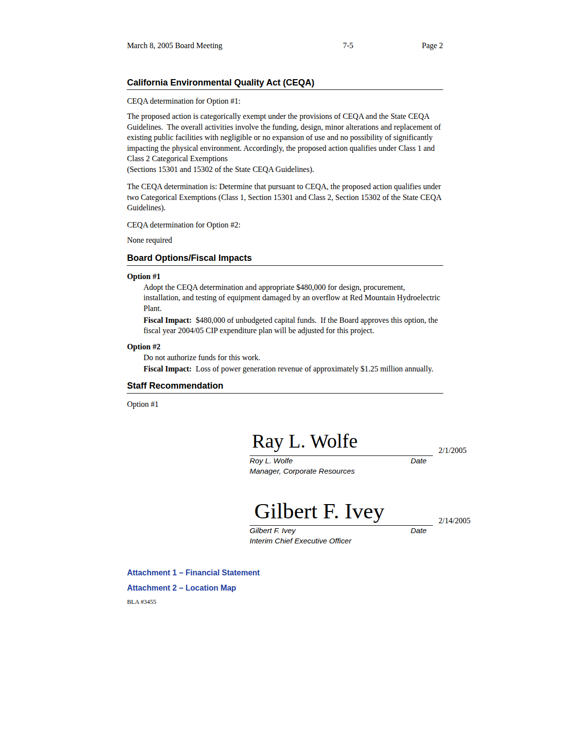March 8, 2005 Board Meeting
7-5
Page 2
California Environmental Quality Act (CEQA)
CEQA determination for Option #1:
The proposed action is categorically exempt under the provisions of CEQA and the State CEQA Guidelines. The overall activities involve the funding, design, minor alterations and replacement of existing public facilities with negligible or no expansion of use and no possibility of significantly impacting the physical environment. Accordingly, the proposed action qualifies under Class 1 and Class 2 Categorical Exemptions
(Sections 15301 and 15302 of the State CEQA Guidelines).
The CEQA determination is: Determine that pursuant to CEQA, the proposed action qualifies under two Categorical Exemptions (Class 1, Section 15301 and Class 2, Section 15302 of the State CEQA Guidelines).
CEQA determination for Option #2:
None required
Board Options/Fiscal Impacts
Option #1
Adopt the CEQA determination and appropriate $480,000 for design, procurement, installation, and testing of equipment damaged by an overflow at Red Mountain Hydroelectric Plant.
Fiscal Impact: $480,000 of unbudgeted capital funds. If the Board approves this option, the
fiscal year 2004/05 CIP expenditure plan will be adjusted for this project.
Option #2
Do not authorize funds for this work.
Fiscal Impact: Loss of power generation revenue of approximately $1.25 million annually.
Staff Recommendation
Option #1
Ray L. Wolfe
2/1/2005
Roy L. Wolfe
Manager, Corporate Resources
Date
Gilbert F. Ivey
2/14/2005
Gilbert F. Ivey
Interim Chief Executive Officer
Date
Attachment 1 – Financial Statement
Attachment 2 – Location Map
BLA #3455